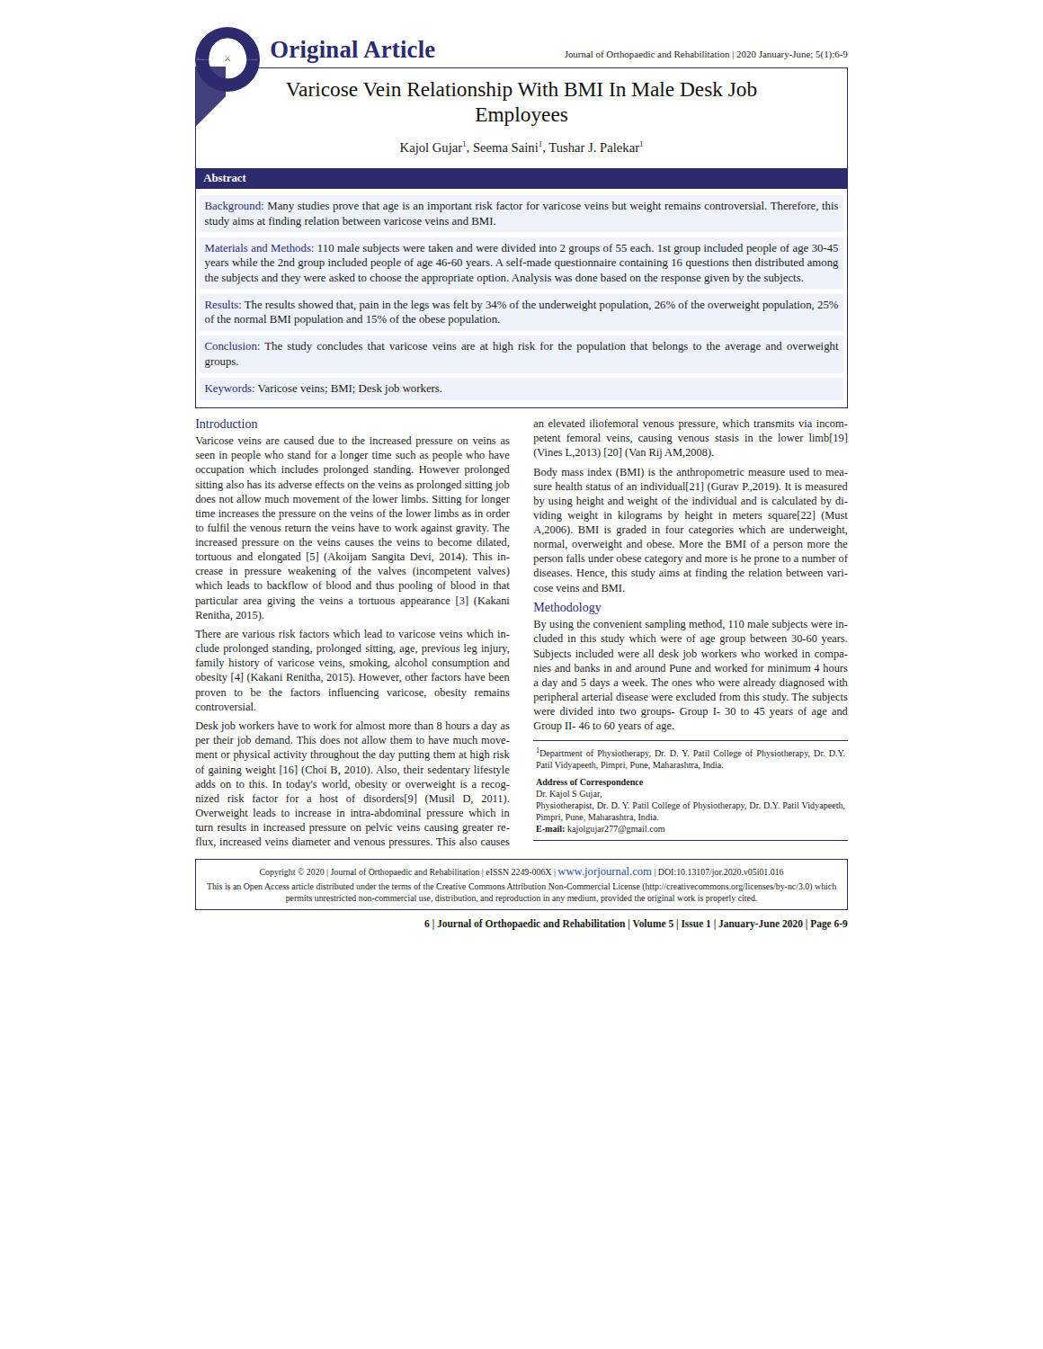Journal of Orthopaedics & Rehabilitation
⚔
Original Article
Journal of Orthopaedic and Rehabilitation | 2020 January-June; 5(1):6-9
Varicose Vein Relationship With BMI In Male Desk Job Employees
Kajol Gujar1, Seema Saini1, Tushar J. Palekar1
Abstract
Background: Many studies prove that age is an important risk factor for varicose veins but weight remains controversial. Therefore, this study aims at finding relation between varicose veins and BMI.
Materials and Methods: 110 male subjects were taken and were divided into 2 groups of 55 each. 1st group included people of age 30-45 years while the 2nd group included people of age 46-60 years. A self-made questionnaire containing 16 questions then distributed among the subjects and they were asked to choose the appropriate option. Analysis was done based on the response given by the subjects.
Results: The results showed that, pain in the legs was felt by 34% of the underweight population, 26% of the overweight population, 25% of the normal BMI population and 15% of the obese population.
Conclusion: The study concludes that varicose veins are at high risk for the population that belongs to the average and overweight groups.
Keywords: Varicose veins; BMI; Desk job workers.
Introduction
Varicose veins are caused due to the increased pressure on veins as seen in people who stand for a longer time such as people who have occupation which includes prolonged standing. However prolonged sitting also has its adverse effects on the veins as prolonged sitting job does not allow much movement of the lower limbs. Sitting for longer time increases the pressure on the veins of the lower limbs as in order to fulfil the venous return the veins have to work against gravity. The increased pressure on the veins causes the veins to become dilated, tortuous and elongated [5] (Akoijam Sangita Devi, 2014). This increase in pressure weakening of the valves (incompetent valves) which leads to backflow of blood and thus pooling of blood in that particular area giving the veins a tortuous appearance [3] (Kakani Renitha, 2015).
There are various risk factors which lead to varicose veins which include prolonged standing, prolonged sitting, age, previous leg injury, family history of varicose veins, smoking, alcohol consumption and obesity [4] (Kakani Renitha, 2015). However, other factors have been proven to be the factors influencing varicose, obesity remains controversial.
Desk job workers have to work for almost more than 8 hours a day as per their job demand. This does not allow them to have much movement or physical activity throughout the day putting them at high risk of gaining weight [16] (Choi B, 2010). Also, their sedentary lifestyle adds on to this. In today's world, obesity or overweight is a recognized risk factor for a host of disorders[9] (Musil D, 2011). Overweight leads to increase in intra-abdominal pressure which in turn results in increased pressure on pelvic veins causing greater reflux, increased veins diameter and venous pressures. This also causes an elevated iliofemoral venous pressure, which transmits via incompetent femoral veins, causing venous stasis in the lower limb[19] (Vines L,2013) [20] (Van Rij AM,2008).
Body mass index (BMI) is the anthropometric measure used to measure health status of an individual[21] (Gurav P.,2019). It is measured by using height and weight of the individual and is calculated by dividing weight in kilograms by height in meters square[22] (Must A,2006). BMI is graded in four categories which are underweight, normal, overweight and obese. More the BMI of a person more the person falls under obese category and more is he prone to a number of diseases. Hence, this study aims at finding the relation between varicose veins and BMI.
Methodology
By using the convenient sampling method, 110 male subjects were included in this study which were of age group between 30-60 years. Subjects included were all desk job workers who worked in companies and banks in and around Pune and worked for minimum 4 hours a day and 5 days a week. The ones who were already diagnosed with peripheral arterial disease were excluded from this study. The subjects were divided into two groups- Group I- 30 to 45 years of age and Group II- 46 to 60 years of age.
1Department of Physiotherapy, Dr. D. Y. Patil College of Physiotherapy, Dr. D.Y. Patil Vidyapeeth, Pimpri, Pune, Maharashtra, India.
Address of Correspondence
Dr. Kajol S Gujar,
Physiotherapist, Dr. D. Y. Patil College of Physiotherapy, Dr. D.Y. Patil Vidyapeeth, Pimpri, Pune, Maharashtra, India.
E-mail: kajolgujar277@gmail.com
Copyright © 2020 | Journal of Orthopaedic and Rehabilitation | eISSN 2249-006X | www.jorjournal.com | DOI:10.13107/jor.2020.v05i01.016
This is an Open Access article distributed under the terms of the Creative Commons Attribution Non-Commercial License (http://creativecommons.org/licenses/by-nc/3.0) which permits unrestricted non-commercial use, distribution, and reproduction in any medium, provided the original work is properly cited.
6 | Journal of Orthopaedic and Rehabilitation | Volume 5 | Issue 1 | January-June 2020 | Page 6-9